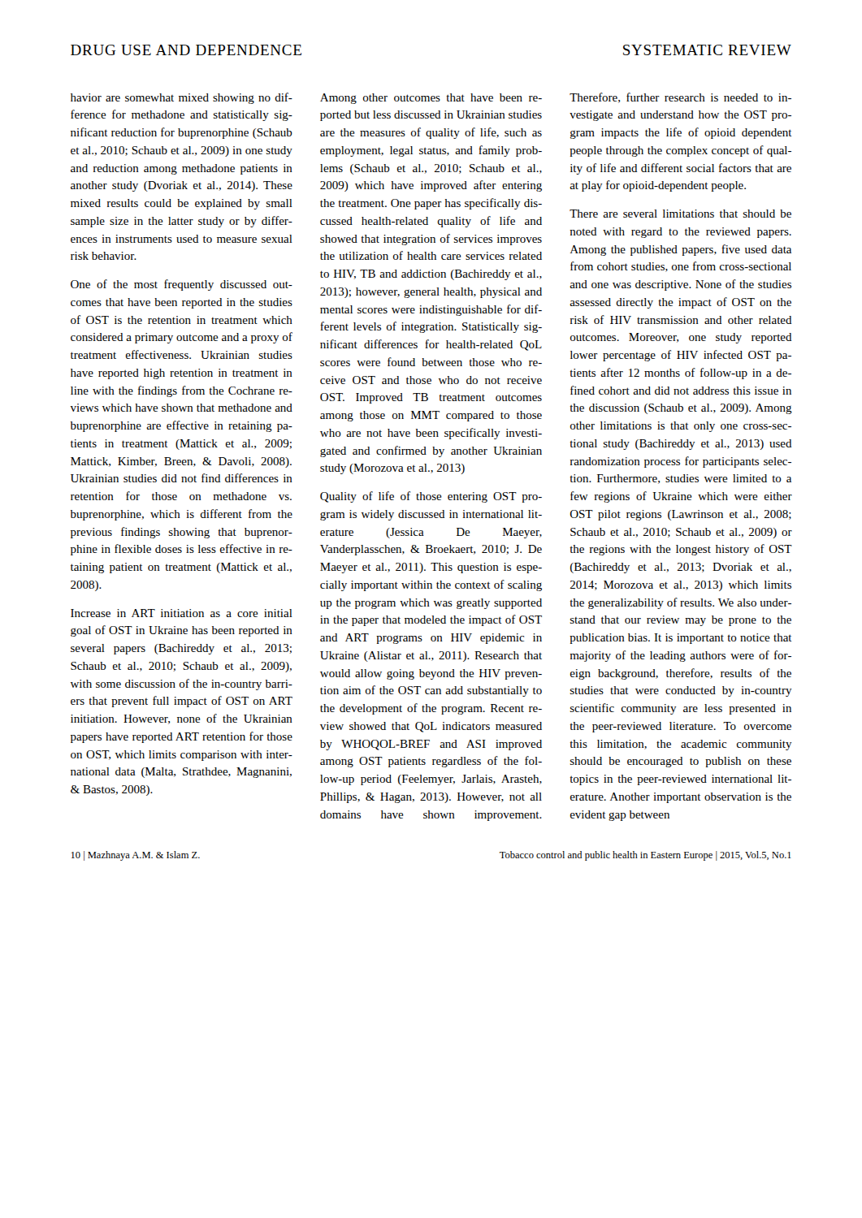DRUG USE AND DEPENDENCE SYSTEMATIC REVIEW
havior are somewhat mixed showing no difference for methadone and statistically significant reduction for buprenorphine (Schaub et al., 2010; Schaub et al., 2009) in one study and reduction among methadone patients in another study (Dvoriak et al., 2014). These mixed results could be explained by small sample size in the latter study or by differences in instruments used to measure sexual risk behavior.
One of the most frequently discussed outcomes that have been reported in the studies of OST is the retention in treatment which considered a primary outcome and a proxy of treatment effectiveness. Ukrainian studies have reported high retention in treatment in line with the findings from the Cochrane reviews which have shown that methadone and buprenorphine are effective in retaining patients in treatment (Mattick et al., 2009; Mattick, Kimber, Breen, & Davoli, 2008). Ukrainian studies did not find differences in retention for those on methadone vs. buprenorphine, which is different from the previous findings showing that buprenorphine in flexible doses is less effective in retaining patient on treatment (Mattick et al., 2008).
Increase in ART initiation as a core initial goal of OST in Ukraine has been reported in several papers (Bachireddy et al., 2013; Schaub et al., 2010; Schaub et al., 2009), with some discussion of the in-country barriers that prevent full impact of OST on ART initiation. However, none of the Ukrainian papers have reported ART retention for those on OST, which limits comparison with international data (Malta, Strathdee, Magnanini, & Bastos, 2008).
Among other outcomes that have been reported but less discussed in Ukrainian studies are the measures of quality of life, such as employment, legal status, and family problems (Schaub et al., 2010; Schaub et al., 2009) which have improved after entering the treatment. One paper has specifically discussed health-related quality of life and showed that integration of services improves the utilization of health care services related to HIV, TB and addiction (Bachireddy et al., 2013); however, general health, physical and mental scores were indistinguishable for different levels of integration. Statistically significant differences for health-related QoL scores were found between those who receive OST and those who do not receive OST. Improved TB treatment outcomes among those on MMT compared to those who are not have been specifically investigated and confirmed by another Ukrainian study (Morozova et al., 2013)
Quality of life of those entering OST program is widely discussed in international literature (Jessica De Maeyer, Vanderplasschen, & Broekaert, 2010; J. De Maeyer et al., 2011). This question is especially important within the context of scaling up the program which was greatly supported in the paper that modeled the impact of OST and ART programs on HIV epidemic in Ukraine (Alistar et al., 2011). Research that would allow going beyond the HIV prevention aim of the OST can add substantially to the development of the program. Recent review showed that QoL indicators measured by WHOQOL-BREF and ASI improved among OST patients regardless of the follow-up period (Feelemyer, Jarlais, Arasteh, Phillips, & Hagan, 2013). However, not all domains have shown improvement. Therefore, further research is needed to investigate and understand how the OST program impacts the life of opioid dependent people through the complex concept of quality of life and different social factors that are at play for opioid-dependent people.
There are several limitations that should be noted with regard to the reviewed papers. Among the published papers, five used data from cohort studies, one from cross-sectional and one was descriptive. None of the studies assessed directly the impact of OST on the risk of HIV transmission and other related outcomes. Moreover, one study reported lower percentage of HIV infected OST patients after 12 months of follow-up in a defined cohort and did not address this issue in the discussion (Schaub et al., 2009). Among other limitations is that only one cross-sectional study (Bachireddy et al., 2013) used randomization process for participants selection. Furthermore, studies were limited to a few regions of Ukraine which were either OST pilot regions (Lawrinson et al., 2008; Schaub et al., 2010; Schaub et al., 2009) or the regions with the longest history of OST (Bachireddy et al., 2013; Dvoriak et al., 2014; Morozova et al., 2013) which limits the generalizability of results. We also understand that our review may be prone to the publication bias. It is important to notice that majority of the leading authors were of foreign background, therefore, results of the studies that were conducted by in-country scientific community are less presented in the peer-reviewed literature. To overcome this limitation, the academic community should be encouraged to publish on these topics in the peer-reviewed international literature. Another important observation is the evident gap between
10 | Mazhnaya A.M. & Islam Z. Tobacco control and public health in Eastern Europe | 2015, Vol.5, No.1